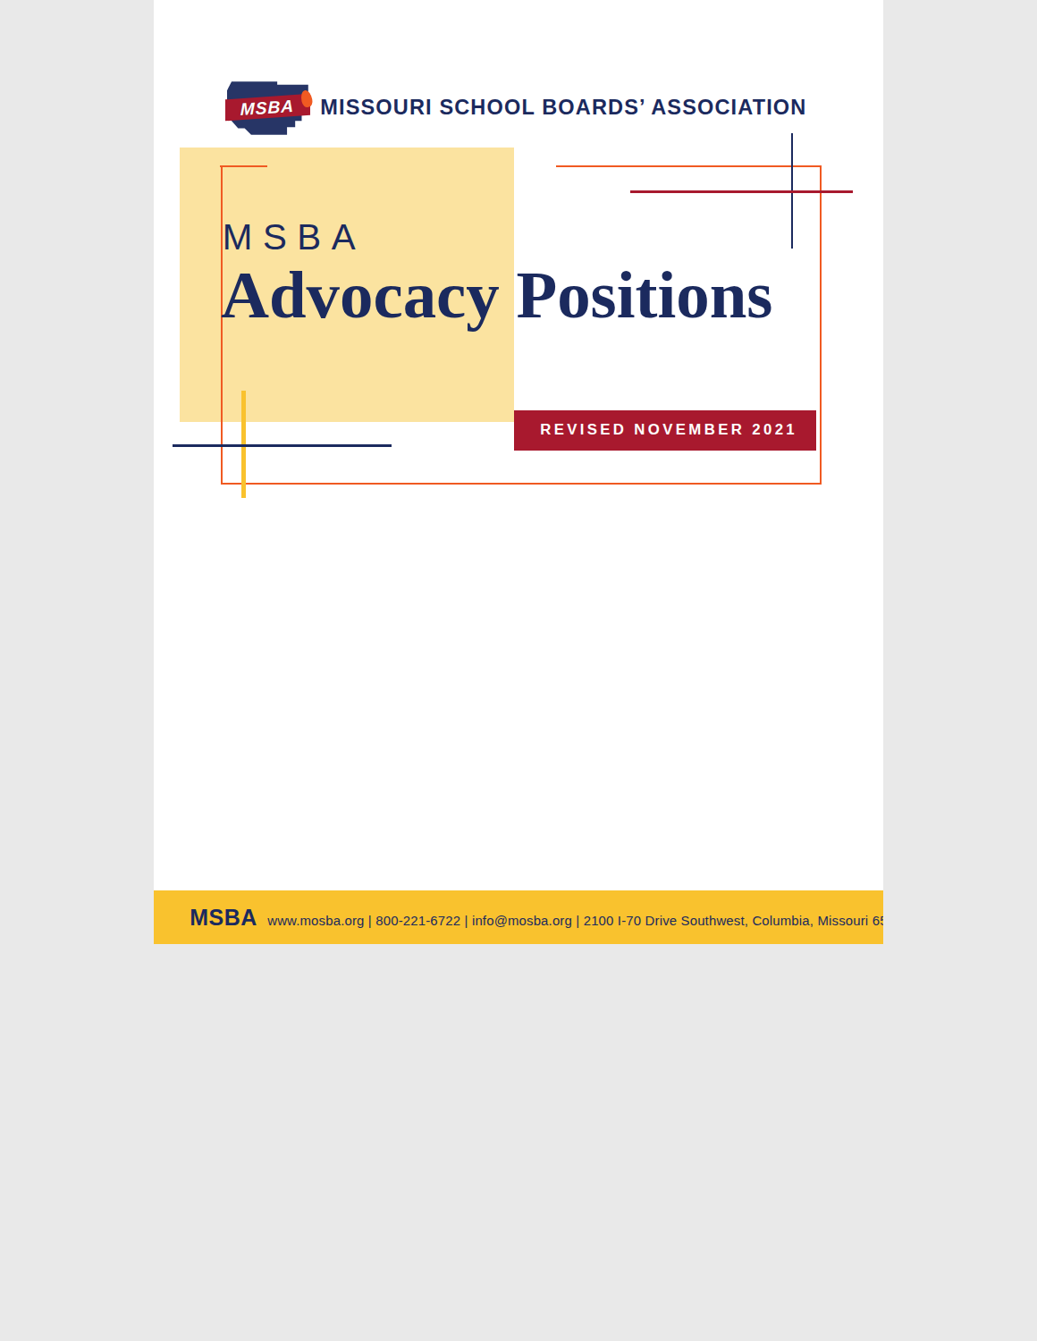MSBA
MISSOURI SCHOOL BOARDS’ ASSOCIATION
MSBA
Advocacy Positions
REVISED NOVEMBER 2021
MSBA www.mosba.org | 800-221-6722 | info@mosba.org | 2100 I-70 Drive Southwest, Columbia, Missouri 65203